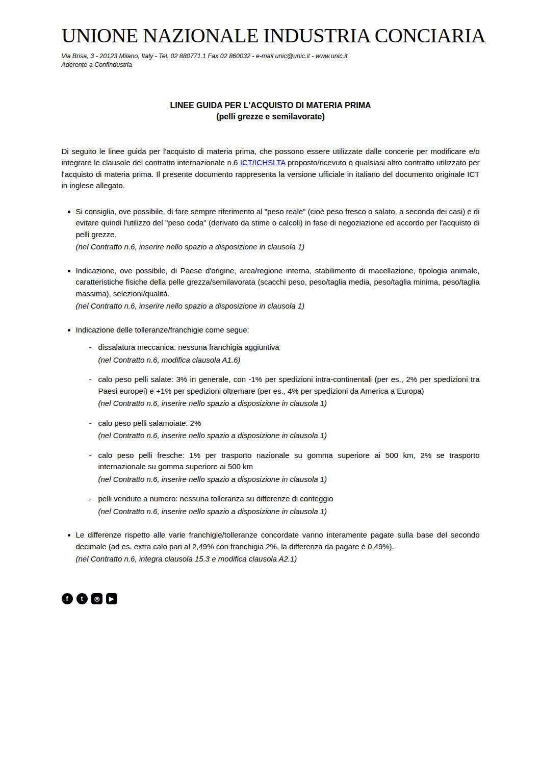UNIONE NAZIONALE INDUSTRIA CONCIARIA
Via Brisa, 3 - 20123 Milano, Italy - Tel. 02 880771.1 Fax 02 860032 - e-mail unic@unic.it - www.unic.it
Aderente a Confindustria
LINEE GUIDA PER L'ACQUISTO DI MATERIA PRIMA
(pelli grezze e semilavorate)
Di seguito le linee guida per l'acquisto di materia prima, che possono essere utilizzate dalle concerie per modificare e/o integrare le clausole del contratto internazionale n.6 ICT/ICHSLTA proposto/ricevuto o qualsiasi altro contratto utilizzato per l'acquisto di materia prima. Il presente documento rappresenta la versione ufficiale in italiano del documento originale ICT in inglese allegato.
Si consiglia, ove possibile, di fare sempre riferimento al "peso reale" (cioè peso fresco o salato, a seconda dei casi) e di evitare quindi l'utilizzo del "peso coda" (derivato da stime o calcoli) in fase di negoziazione ed accordo per l'acquisto di pelli grezze. (nel Contratto n.6, inserire nello spazio a disposizione in clausola 1)
Indicazione, ove possibile, di Paese d'origine, area/regione interna, stabilimento di macellazione, tipologia animale, caratteristiche fisiche della pelle grezza/semilavorata (scacchi peso, peso/taglia media, peso/taglia minima, peso/taglia massima), selezioni/qualità. (nel Contratto n.6, inserire nello spazio a disposizione in clausola 1)
Indicazione delle tolleranze/franchigie come segue:
dissalatura meccanica: nessuna franchigia aggiuntiva (nel Contratto n.6, modifica clausola A1.6)
calo peso pelli salate: 3% in generale, con -1% per spedizioni intra-continentali (per es., 2% per spedizioni tra Paesi europei) e +1% per spedizioni oltremare (per es., 4% per spedizioni da America a Europa) (nel Contratto n.6, inserire nello spazio a disposizione in clausola 1)
calo peso pelli salamoiate: 2% (nel Contratto n.6, inserire nello spazio a disposizione in clausola 1)
calo peso pelli fresche: 1% per trasporto nazionale su gomma superiore ai 500 km, 2% se trasporto internazionale su gomma superiore ai 500 km (nel Contratto n.6, inserire nello spazio a disposizione in clausola 1)
pelli vendute a numero: nessuna tolleranza su differenze di conteggio (nel Contratto n.6, inserire nello spazio a disposizione in clausola 1)
Le differenze rispetto alle varie franchigie/tolleranze concordate vanno interamente pagate sulla base del secondo decimale (ad es. extra calo pari al 2,49% con franchigia 2%, la differenza da pagare è 0,49%). (nel Contratto n.6, integra clausola 15.3 e modifica clausola A2.1)
f t ◎ ▶